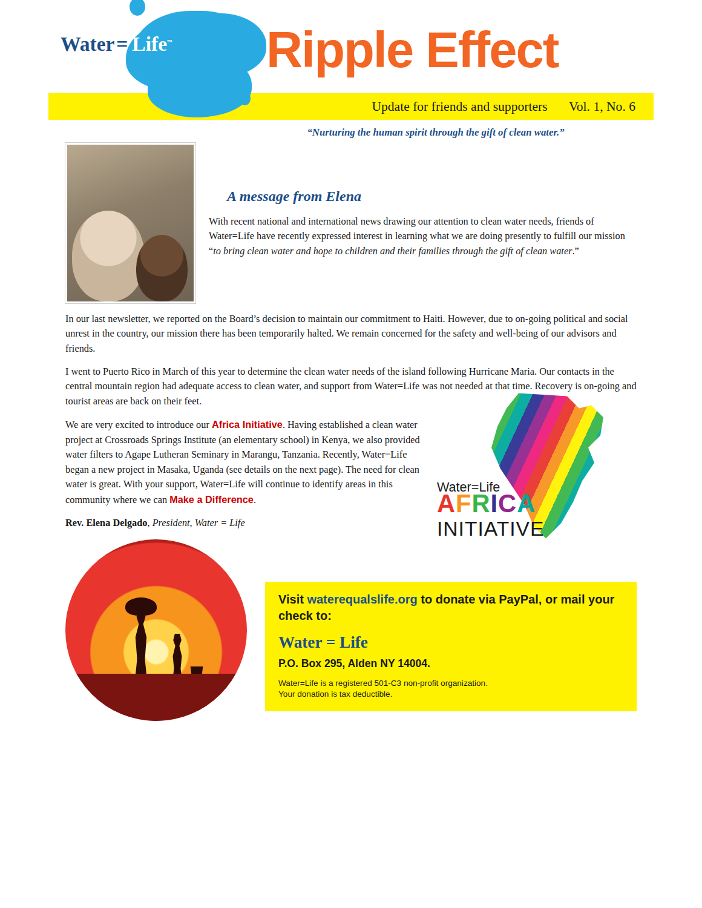Water = Life™
Ripple Effect
Update for friends and supporters Vol. 1, No. 6
“Nurturing the human spirit through the gift of clean water.”
A message from Elena
With recent national and international news drawing our attention to clean water needs, friends of Water=Life have recently expressed interest in learning what we are doing presently to fulfill our mission “to bring clean water and hope to children and their families through the gift of clean water.”
In our last newsletter, we reported on the Board’s decision to maintain our commitment to Haiti. However, due to on-going political and social unrest in the country, our mission there has been temporarily halted. We remain concerned for the safety and well-being of our advisors and friends.
I went to Puerto Rico in March of this year to determine the clean water needs of the island following Hurricane Maria. Our contacts in the central mountain region had adequate access to clean water, and support from Water=Life was not needed at that time. Recovery is on-going and tourist areas are back on their feet.
Water=Life
AFRICA
INITIATIVE
We are very excited to introduce our Africa Initiative. Having established a clean water project at Crossroads Springs Institute (an elementary school) in Kenya, we also provided water filters to Agape Lutheran Seminary in Marangu, Tanzania. Recently, Water=Life began a new project in Masaka, Uganda (see details on the next page). The need for clean water is great. With your support, Water=Life will continue to identify areas in this community where we can Make a Difference.
Rev. Elena Delgado, President, Water = Life
Visit waterequalslife.org to donate via PayPal, or mail your check to:
Water = Life
P.O. Box 295, Alden NY 14004.
Water=Life is a registered 501-C3 non-profit organization.
Your donation is tax deductible.